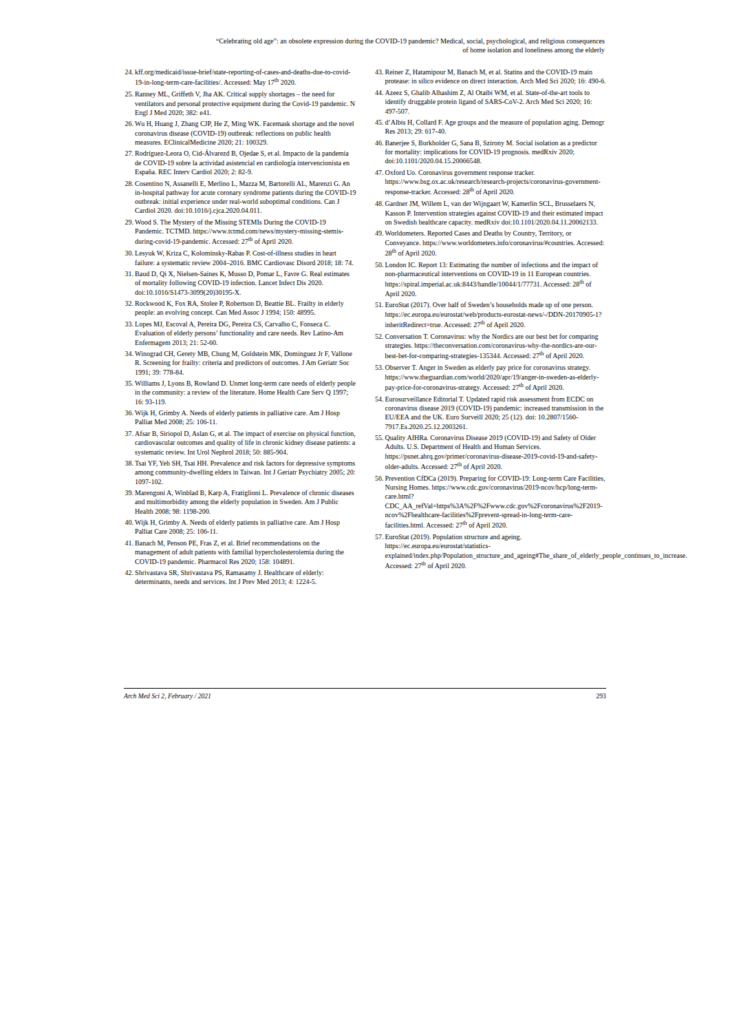“Celebrating old age”: an obsolete expression during the COVID-19 pandemic? Medical, social, psychological, and religious consequences
of home isolation and loneliness among the elderly
24kff.org/medicaid/issue-brief/state-reporting-of-cases-and-deaths-due-to-covid-19-in-long-term-care-facilities/. Accessed: May 17th 2020.
25 Ranney ML, Griffeth V, Jha AK. Critical supply shortages – the need for ventilators and personal protective equipment during the Covid-19 pandemic. N Engl J Med 2020; 382: e41.
26 Wu H, Huang J, Zhang CJP, He Z, Ming WK. Facemask shortage and the novel coronavirus disease (COVID-19) outbreak: reflections on public health measures. EClinicalMedicine 2020; 21: 100329.
27 Rodríguez-Leora O, Cid-Álvarezd B, Ojedae S, et al. Impacto de la pandemia de COVID-19 sobre la actividad asistencial en cardiología intervencionista en España. REC Interv Cardiol 2020; 2: 82-9.
28 Cosentino N, Assanelli E, Merlino L, Mazza M, Bartorelli AL, Marenzi G. An in-hospital pathway for acute coronary syndrome patients during the COVID-19 outbreak: initial experience under real-world suboptimal conditions. Can J Cardiol 2020. doi:10.1016/j.cjca.2020.04.011.
29 Wood S. The Mystery of the Missing STEMIs During the COVID-19 Pandemic. TCTMD. https://www.tctmd.com/news/mystery-missing-stemis-during-covid-19-pandemic. Accessed: 27th of April 2020.
30 Lesyuk W, Kriza C, Kolominsky-Rabas P. Cost-of-illness studies in heart failure: a systematic review 2004–2016. BMC Cardiovasc Disord 2018; 18: 74.
31 Baud D, Qi X, Nielsen-Saines K, Musso D, Pomar L, Favre G. Real estimates of mortality following COVID-19 infection. Lancet Infect Dis 2020. doi:10.1016/S1473-3099(20)30195-X.
32 Rockwood K, Fox RA, Stolee P, Robertson D, Beattie BL. Frailty in elderly people: an evolving concept. Can Med Assoc J 1994; 150: 48995.
33 Lopes MJ, Escoval A, Pereira DG, Pereira CS, Carvalho C, Fonseca C. Evaluation of elderly persons’ functionality and care needs. Rev Latino-Am Enfermagem 2013; 21: 52-60.
34 Winograd CH, Gerety MB, Chung M, Goldstein MK, Dominguez Jr F, Vallone R. Screening for frailty: criteria and predictors of outcomes. J Am Geriatr Soc 1991; 39: 778-84.
35 Williams J, Lyons B, Rowland D. Unmet long-term care needs of elderly people in the community: a review of the literature. Home Health Care Serv Q 1997; 16: 93-119.
36 Wijk H, Grimby A. Needs of elderly patients in palliative care. Am J Hosp Palliat Med 2008; 25: 106-11.
37 Afsar B, Siriopol D, Aslan G, et al. The impact of exercise on physical function, cardiovascular outcomes and quality of life in chronic kidney disease patients: a systematic review. Int Urol Nephrol 2018; 50: 885-904.
38 Tsai YF, Yeh SH, Tsai HH. Prevalence and risk factors for depressive symptoms among community-dwelling elders in Taiwan. Int J Geriatr Psychiatry 2005; 20: 1097-102.
39 Marengoni A, Winblad B, Karp A, Fratiglioni L. Prevalence of chronic diseases and multimorbidity among the elderly population in Sweden. Am J Public Health 2008; 98: 1198-200.
40 Wijk H, Grimby A. Needs of elderly patients in palliative care. Am J Hosp Palliat Care 2008; 25: 106-11.
41 Banach M, Penson PE, Fras Z, et al. Brief recommendations on the management of adult patients with familial hypercholesterolemia during the COVID-19 pandemic. Pharmacol Res 2020; 158: 104891.
42 Shrivastava SR, Shrivastava PS, Ramasamy J. Healthcare of elderly: determinants, needs and services. Int J Prev Med 2013; 4: 1224-5.
43 Reiner Z, Hatamipour M, Banach M, et al. Statins and the COVID-19 main protease: in silico evidence on direct interaction. Arch Med Sci 2020; 16: 490-6.
44 Azeez S, Ghalib Alhashim Z, Al Otaibi WM, et al. State-of-the-art tools to identify druggable protein ligand of SARS-CoV-2. Arch Med Sci 2020; 16: 497-507.
45d’Albis H, Collard F. Age groups and the measure of population aging. Demogr Res 2013; 29: 617-40.
46 Banerjee S, Burkholder G, Sana B, Szirony M. Social isolation as a predictor for mortality: implications for COVID-19 prognosis. medRxiv 2020; doi:10.1101/2020.04.15.20066548.
47 Oxford Uo. Coronavirus government response tracker. https://www.bsg.ox.ac.uk/research/research-projects/coronavirus-government-response-tracker. Accessed: 28th of April 2020.
48 Gardner JM, Willem L, van der Wijngaart W, Kamerlin SCL, Brusselaers N, Kasson P. Intervention strategies against COVID-19 and their estimated impact on Swedish healthcare capacity. medRxiv doi:10.1101/2020.04.11.20062133.
49 Worldometers. Reported Cases and Deaths by Country, Territory, or Conveyance. https://www.worldometers.info/coronavirus/#countries. Accessed: 28th of April 2020.
50 London IC. Report 13: Estimating the number of infections and the impact of non-pharmaceutical interventions on COVID-19 in 11 European countries. https://spiral.imperial.ac.uk:8443/handle/10044/1/77731. Accessed: 28th of April 2020.
51 EuroStat (2017). Over half of Sweden’s households made up of one person. https://ec.europa.eu/eurostat/web/products-eurostat-news/-/DDN-20170905-1?inheritRedirect=true. Accessed: 27th of April 2020.
52 Conversation T. Coronavirus: why the Nordics are our best bet for comparing strategies. https://theconversation.com/coronavirus-why-the-nordics-are-our-best-bet-for-comparing-strategies-135344. Accessed: 27th of April 2020.
53 Observer T. Anger in Sweden as elderly pay price for coronavirus strategy. https://www.theguardian.com/world/2020/apr/19/anger-in-sweden-as-elderly-pay-price-for-coronavirus-strategy. Accessed: 27th of April 2020.
54 Eurosurveillance Editorial T. Updated rapid risk assessment from ECDC on coronavirus disease 2019 (COVID-19) pandemic: increased transmission in the EU/EEA and the UK. Euro Surveill 2020; 25 (12). doi: 10.2807/1560-7917.Es.2020.25.12.2003261.
55 Quality AfHRa. Coronavirus Disease 2019 (COVID-19) and Safety of Older Adults. U.S. Department of Health and Human Services. https://psnet.ahrq.gov/primer/coronavirus-disease-2019-covid-19-and-safety-older-adults. Accessed: 27th of April 2020.
56 Prevention CfDCa (2019). Preparing for COVID-19: Long-term Care Facilities, Nursing Homes. https://www.cdc.gov/coronavirus/2019-ncov/hcp/long-term-care.html?CDC_AA_refVal=https%3A%2F%2Fwww.cdc.gov%2Fcoronavirus%2F2019-ncov%2Fhealthcare-facilities%2Fprevent-spread-in-long-term-care-facilities.html. Accessed: 27th of April 2020.
57 EuroStat (2019). Population structure and ageing. https://ec.europa.eu/eurostat/statistics-explained/index.php/Population_structure_and_ageing#The_share_of_elderly_people_continues_to_increase. Accessed: 27th of April 2020.
Arch Med Sci 2, February / 2021
293